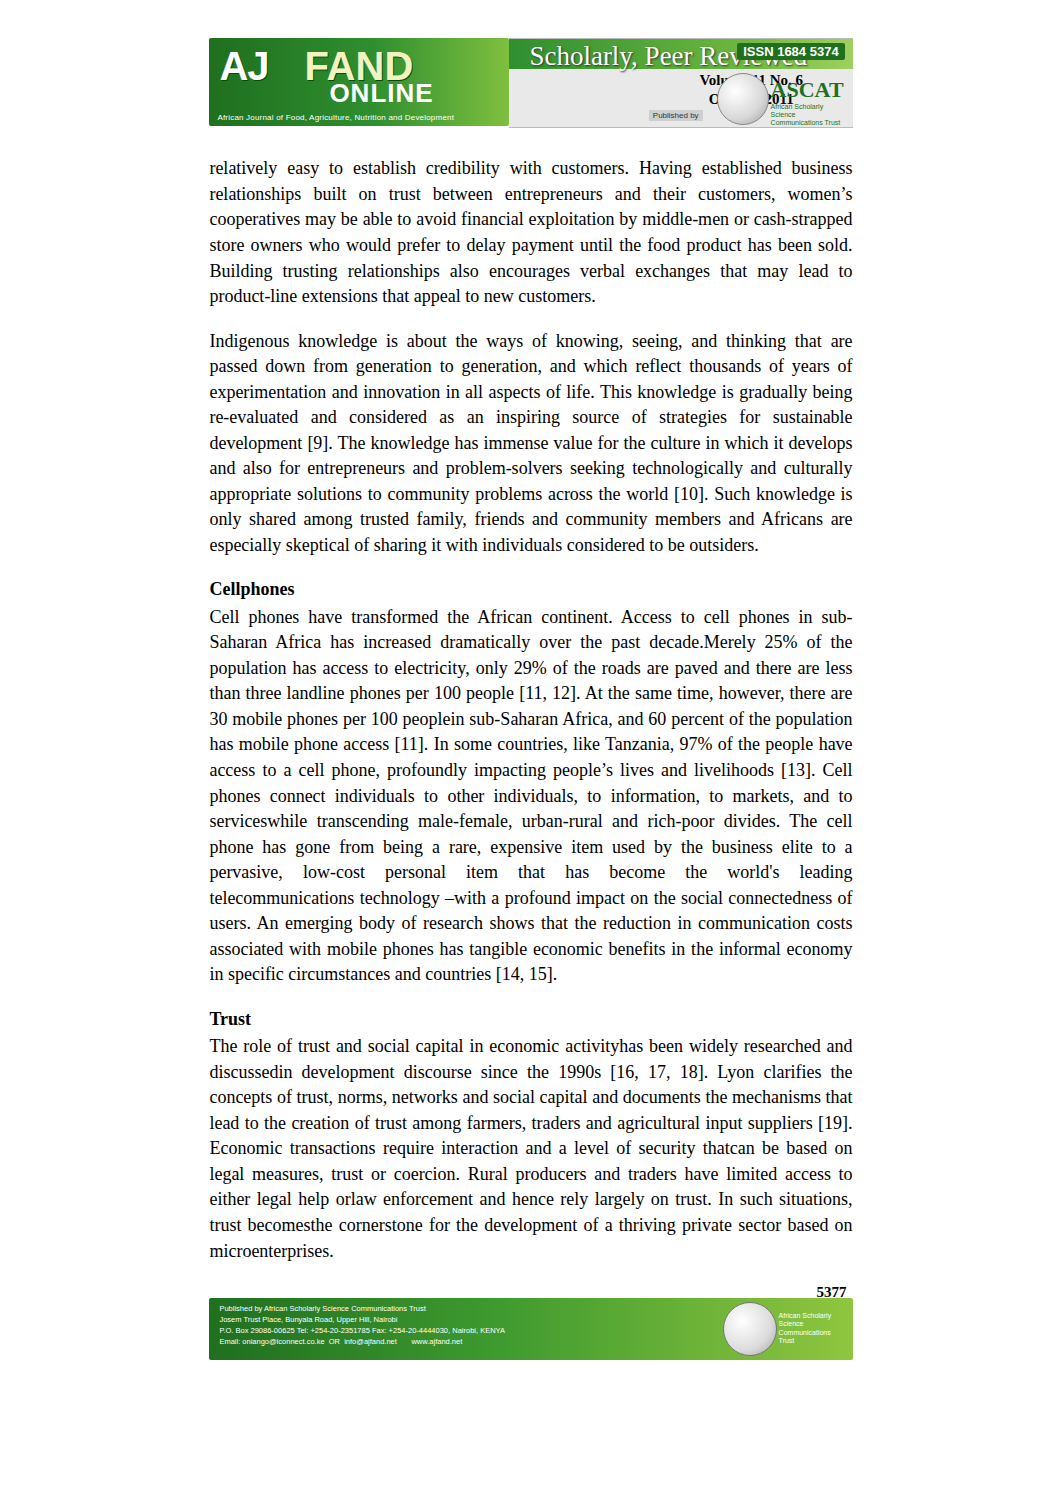AJ FAND ONLINE African Journal of Food, Agriculture, Nutrition and Development
Scholarly, Peer Reviewed
ISSN 1684 5374
Volume 11 No. 6
October 2011
Published by
ASCAT
African Scholarly Science
Communications Trust
relatively easy to establish credibility with customers. Having established business relationships built on trust between entrepreneurs and their customers, women’s cooperatives may be able to avoid financial exploitation by middle-men or cash-strapped store owners who would prefer to delay payment until the food product has been sold. Building trusting relationships also encourages verbal exchanges that may lead to product-line extensions that appeal to new customers.
Indigenous knowledge is about the ways of knowing, seeing, and thinking that are passed down from generation to generation, and which reflect thousands of years of experimentation and innovation in all aspects of life. This knowledge is gradually being re-evaluated and considered as an inspiring source of strategies for sustainable development [9]. The knowledge has immense value for the culture in which it develops and also for entrepreneurs and problem-solvers seeking technologically and culturally appropriate solutions to community problems across the world [10]. Such knowledge is only shared among trusted family, friends and community members and Africans are especially skeptical of sharing it with individuals considered to be outsiders.
Cellphones
Cell phones have transformed the African continent. Access to cell phones in sub-Saharan Africa has increased dramatically over the past decade.Merely 25% of the population has access to electricity, only 29% of the roads are paved and there are less than three landline phones per 100 people [11, 12]. At the same time, however, there are 30 mobile phones per 100 peoplein sub-Saharan Africa, and 60 percent of the population has mobile phone access [11]. In some countries, like Tanzania, 97% of the people have access to a cell phone, profoundly impacting people’s lives and livelihoods [13]. Cell phones connect individuals to other individuals, to information, to markets, and to serviceswhile transcending male-female, urban-rural and rich-poor divides. The cell phone has gone from being a rare, expensive item used by the business elite to a pervasive, low-cost personal item that has become the world's leading telecommunications technology –with a profound impact on the social connectedness of users. An emerging body of research shows that the reduction in communication costs associated with mobile phones has tangible economic benefits in the informal economy in specific circumstances and countries [14, 15].
Trust
The role of trust and social capital in economic activityhas been widely researched and discussedin development discourse since the 1990s [16, 17, 18]. Lyon clarifies the concepts of trust, norms, networks and social capital and documents the mechanisms that lead to the creation of trust among farmers, traders and agricultural input suppliers [19]. Economic transactions require interaction and a level of security thatcan be based on legal measures, trust or coercion. Rural producers and traders have limited access to either legal help orlaw enforcement and hence rely largely on trust. In such situations, trust becomesthe cornerstone for the development of a thriving private sector based on microenterprises.
5377
Published by African Scholarly Science Communications Trust
Josem Trust Place, Bunyala Road, Upper Hill, Nairobi
P.O. Box 29086-00625 Tel: +254-20-2351785 Fax: +254-20-4444030, Nairobi, KENYA
Email: oniango@iconnect.co.ke OR info@ajfand.net www.ajfand.net
African Scholarly Science
Communications Trust